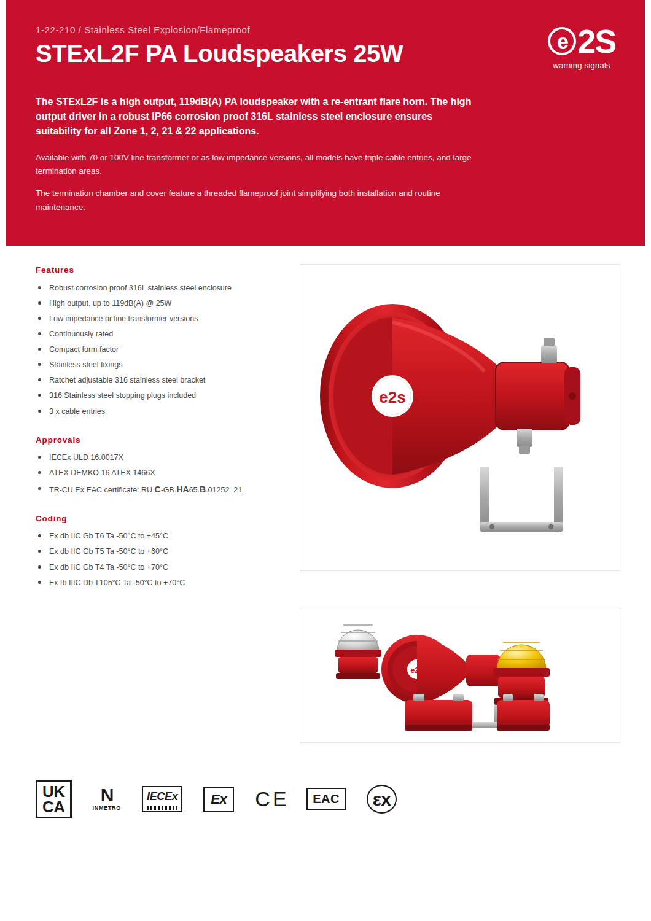e2S
warning signals
1-22-210 / Stainless Steel Explosion/Flameproof
STExL2F PA Loudspeakers 25W
The STExL2F is a high output, 119dB(A) PA loudspeaker with a re-entrant flare horn. The high output driver in a robust IP66 corrosion proof 316L stainless steel enclosure ensures suitability for all Zone 1, 2, 21 & 22 applications.
Available with 70 or 100V line transformer or as low impedance versions, all models have triple cable entries, and large termination areas.
The termination chamber and cover feature a threaded flameproof joint simplifying both installation and routine maintenance.
Features
Robust corrosion proof 316L stainless steel enclosure
High output, up to 119dB(A) @ 25W
Low impedance or line transformer versions
Continuously rated
Compact form factor
Stainless steel fixings
Ratchet adjustable 316 stainless steel bracket
316 Stainless steel stopping plugs included
3 x cable entries
Approvals
IECEx ULD 16.0017X
ATEX DEMKO 16 ATEX 1466X
TR-CU Ex EAC certificate: RU C-GB.HA65.B.01252_21
Coding
Ex db IIC Gb T6 Ta -50°C to +45°C
Ex db IIC Gb T5 Ta -50°C to +60°C
Ex db IIC Gb T4 Ta -50°C to +70°C
Ex tb IIIC Db T105°C Ta -50°C to +70°C
e2s
e2s
UK
CA
N
INMETRO
IECEx
Ex
C E
EAC
εx